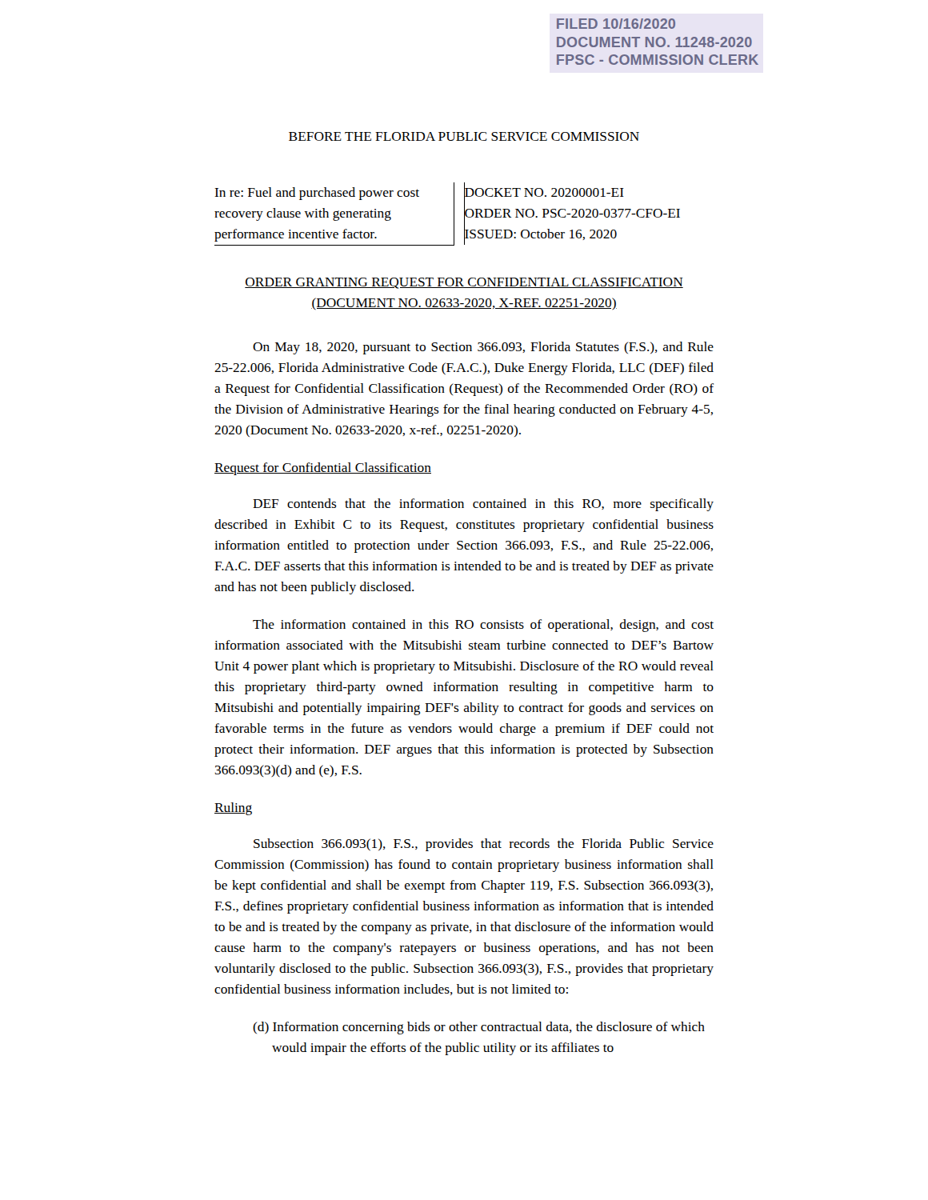FILED 10/16/2020
DOCUMENT NO. 11248-2020
FPSC - COMMISSION CLERK
BEFORE THE FLORIDA PUBLIC SERVICE COMMISSION
| In re: Fuel and purchased power cost recovery clause with generating performance incentive factor. | | DOCKET NO. 20200001-EI ORDER NO. PSC-2020-0377-CFO-EI ISSUED: October 16, 2020 |
ORDER GRANTING REQUEST FOR CONFIDENTIAL CLASSIFICATION
(DOCUMENT NO. 02633-2020, X-REF. 02251-2020)
On May 18, 2020, pursuant to Section 366.093, Florida Statutes (F.S.), and Rule 25-22.006, Florida Administrative Code (F.A.C.), Duke Energy Florida, LLC (DEF) filed a Request for Confidential Classification (Request) of the Recommended Order (RO) of the Division of Administrative Hearings for the final hearing conducted on February 4-5, 2020 (Document No. 02633-2020, x-ref., 02251-2020).
Request for Confidential Classification
DEF contends that the information contained in this RO, more specifically described in Exhibit C to its Request, constitutes proprietary confidential business information entitled to protection under Section 366.093, F.S., and Rule 25-22.006, F.A.C. DEF asserts that this information is intended to be and is treated by DEF as private and has not been publicly disclosed.
The information contained in this RO consists of operational, design, and cost information associated with the Mitsubishi steam turbine connected to DEF’s Bartow Unit 4 power plant which is proprietary to Mitsubishi. Disclosure of the RO would reveal this proprietary third-party owned information resulting in competitive harm to Mitsubishi and potentially impairing DEF's ability to contract for goods and services on favorable terms in the future as vendors would charge a premium if DEF could not protect their information. DEF argues that this information is protected by Subsection 366.093(3)(d) and (e), F.S.
Ruling
Subsection 366.093(1), F.S., provides that records the Florida Public Service Commission (Commission) has found to contain proprietary business information shall be kept confidential and shall be exempt from Chapter 119, F.S. Subsection 366.093(3), F.S., defines proprietary confidential business information as information that is intended to be and is treated by the company as private, in that disclosure of the information would cause harm to the company's ratepayers or business operations, and has not been voluntarily disclosed to the public. Subsection 366.093(3), F.S., provides that proprietary confidential business information includes, but is not limited to:
(d) Information concerning bids or other contractual data, the disclosure of which would impair the efforts of the public utility or its affiliates to